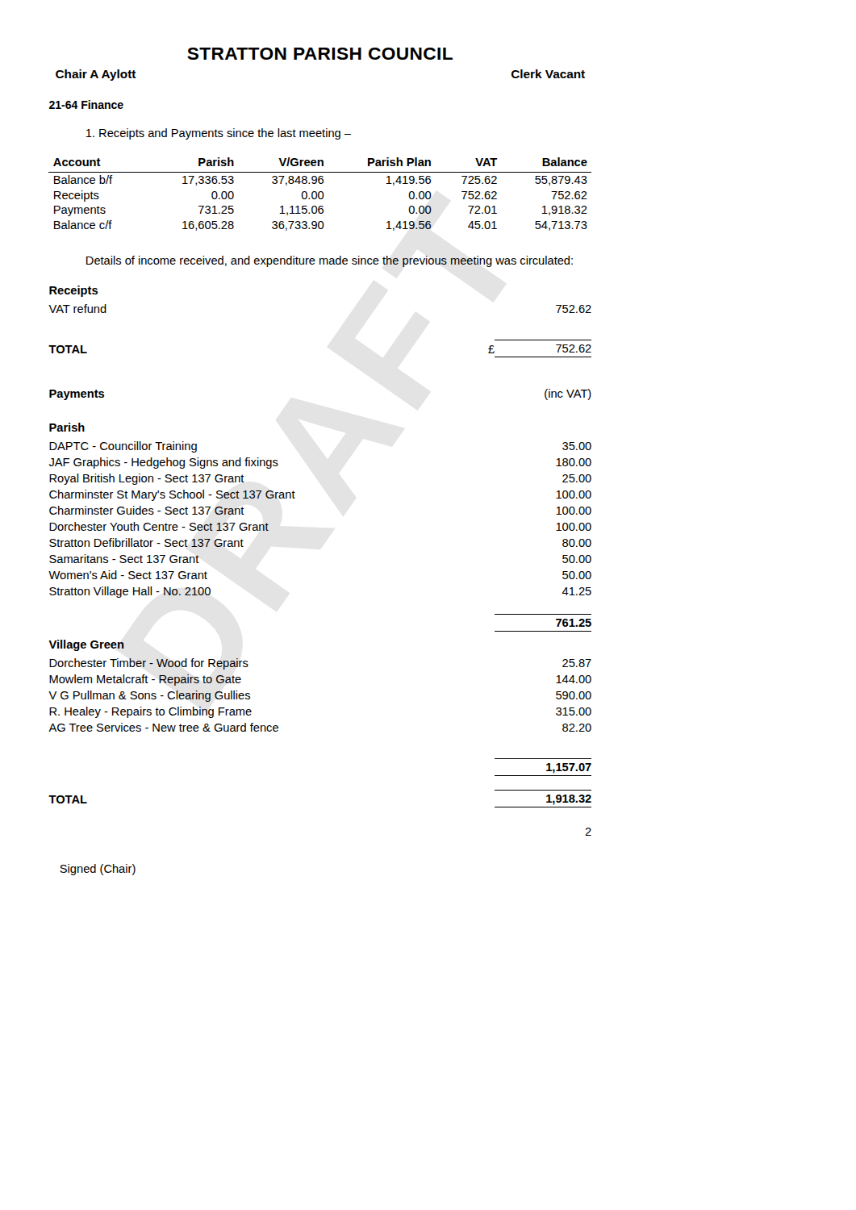DRAFT
STRATTON PARISH COUNCIL
Chair A Aylott Clerk Vacant
21-64 Finance
1. Receipts and Payments since the last meeting –
| Account | Parish | V/Green | Parish Plan | VAT | Balance |
| --- | --- | --- | --- | --- | --- |
| Balance b/f | 17,336.53 | 37,848.96 | 1,419.56 | 725.62 | 55,879.43 |
| Receipts | 0.00 | 0.00 | 0.00 | 752.62 | 752.62 |
| Payments | 731.25 | 1,115.06 | 0.00 | 72.01 | 1,918.32 |
| Balance c/f | 16,605.28 | 36,733.90 | 1,419.56 | 45.01 | 54,713.73 |
Details of income received, and expenditure made since the previous meeting was circulated:
Receipts
| VAT refund | | 752.62 |
| TOTAL | £ | 752.62 |
| Payments | | (inc VAT) |
Parish
| DAPTC - Councillor Training | | 35.00 |
| JAF Graphics - Hedgehog Signs and fixings | | 180.00 |
| Royal British Legion - Sect 137 Grant | | 25.00 |
| Charminster St Mary's School - Sect 137 Grant | | 100.00 |
| Charminster Guides - Sect 137 Grant | | 100.00 |
| Dorchester Youth Centre - Sect 137 Grant | | 100.00 |
| Stratton Defibrillator - Sect 137 Grant | | 80.00 |
| Samaritans - Sect 137 Grant | | 50.00 |
| Women's Aid - Sect 137 Grant | | 50.00 |
| Stratton Village Hall - No. 2100 | | 41.25 |
| | | 761.25 |
Village Green
| Dorchester Timber - Wood for Repairs | | 25.87 |
| Mowlem Metalcraft - Repairs to Gate | | 144.00 |
| V G Pullman & Sons - Clearing Gullies | | 590.00 |
| R. Healey - Repairs to Climbing Frame | | 315.00 |
| AG Tree Services - New tree & Guard fence | | 82.20 |
| | | 1,157.07 |
| TOTAL | | 1,918.32 |
2
Signed (Chair)